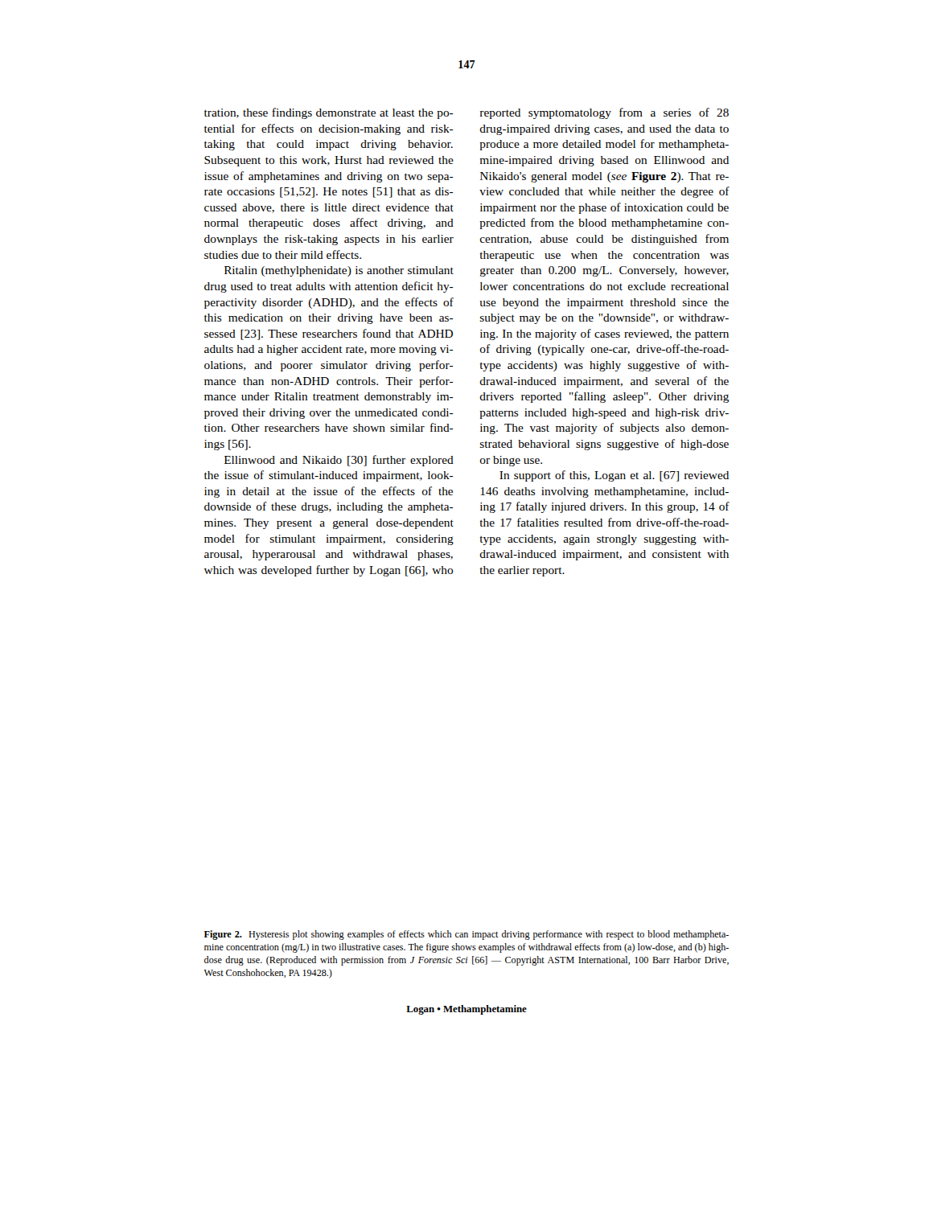147
tration, these findings demonstrate at least the potential for effects on decision-making and risk-taking that could impact driving behavior. Subsequent to this work, Hurst had reviewed the issue of amphetamines and driving on two separate occasions [51,52]. He notes [51] that as discussed above, there is little direct evidence that normal therapeutic doses affect driving, and downplays the risk-taking aspects in his earlier studies due to their mild effects.
Ritalin (methylphenidate) is another stimulant drug used to treat adults with attention deficit hyperactivity disorder (ADHD), and the effects of this medication on their driving have been assessed [23]. These researchers found that ADHD adults had a higher accident rate, more moving violations, and poorer simulator driving performance than non-ADHD controls. Their performance under Ritalin treatment demonstrably improved their driving over the unmedicated condition. Other researchers have shown similar findings [56].
Ellinwood and Nikaido [30] further explored the issue of stimulant-induced impairment, looking in detail at the issue of the effects of the downside of these drugs, including the amphetamines. They present a general dose-dependent model for stimulant impairment, considering arousal, hyperarousal and withdrawal phases, which was developed further by Logan [66], who reported symptomatology from a series of 28 drug-impaired driving cases, and used the data to produce a more detailed model for methamphetamine-impaired driving based on Ellinwood and Nikaido's general model (see Figure 2). That review concluded that while neither the degree of impairment nor the phase of intoxication could be predicted from the blood methamphetamine concentration, abuse could be distinguished from therapeutic use when the concentration was greater than 0.200 mg/L. Conversely, however, lower concentrations do not exclude recreational use beyond the impairment threshold since the subject may be on the "downside", or withdrawing. In the majority of cases reviewed, the pattern of driving (typically one-car, drive-off-the-road-type accidents) was highly suggestive of withdrawal-induced impairment, and several of the drivers reported "falling asleep". Other driving patterns included high-speed and high-risk driving. The vast majority of subjects also demonstrated behavioral signs suggestive of high-dose or binge use.
In support of this, Logan et al. [67] reviewed 146 deaths involving methamphetamine, including 17 fatally injured drivers. In this group, 14 of the 17 fatalities resulted from drive-off-the-road-type accidents, again strongly suggesting withdrawal-induced impairment, and consistent with the earlier report.
Figure 2. Hysteresis plot showing examples of effects which can impact driving performance with respect to blood methamphetamine concentration (mg/L) in two illustrative cases. The figure shows examples of withdrawal effects from (a) low-dose, and (b) high-dose drug use. (Reproduced with permission from J Forensic Sci [66] — Copyright ASTM International, 100 Barr Harbor Drive, West Conshohocken, PA 19428.)
Logan • Methamphetamine